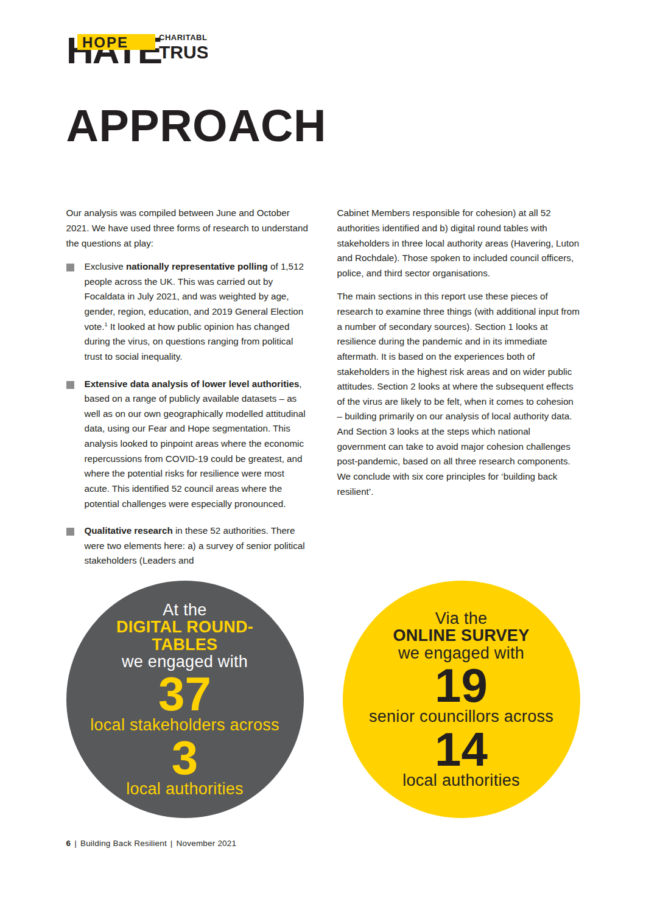HATE HOPE CHARITABLE TRUST
Approach
Our analysis was compiled between June and October 2021. We have used three forms of research to understand the questions at play:
Exclusive nationally representative polling of 1,512 people across the UK. This was carried out by Focaldata in July 2021, and was weighted by age, gender, region, education, and 2019 General Election vote.1 It looked at how public opinion has changed during the virus, on questions ranging from political trust to social inequality.
Extensive data analysis of lower level authorities, based on a range of publicly available datasets – as well as on our own geographically modelled attitudinal data, using our Fear and Hope segmentation. This analysis looked to pinpoint areas where the economic repercussions from COVID-19 could be greatest, and where the potential risks for resilience were most acute. This identified 52 council areas where the potential challenges were especially pronounced.
Qualitative research in these 52 authorities. There were two elements here: a) a survey of senior political stakeholders (Leaders and
Cabinet Members responsible for cohesion) at all 52 authorities identified and b) digital round tables with stakeholders in three local authority areas (Havering, Luton and Rochdale). Those spoken to included council officers, police, and third sector organisations.
The main sections in this report use these pieces of research to examine three things (with additional input from a number of secondary sources). Section 1 looks at resilience during the pandemic and in its immediate aftermath. It is based on the experiences both of stakeholders in the highest risk areas and on wider public attitudes. Section 2 looks at where the subsequent effects of the virus are likely to be felt, when it comes to cohesion – building primarily on our analysis of local authority data. And Section 3 looks at the steps which national government can take to avoid major cohesion challenges post-pandemic, based on all three research components. We conclude with six core principles for ‘building back resilient’.
At the
DIGITAL ROUND-TABLES
we engaged with
37
local stakeholders across
3
local authorities
Via the
ONLINE SURVEY
we engaged with
19
senior councillors across
14
local authorities
6|Building Back Resilient|November 2021